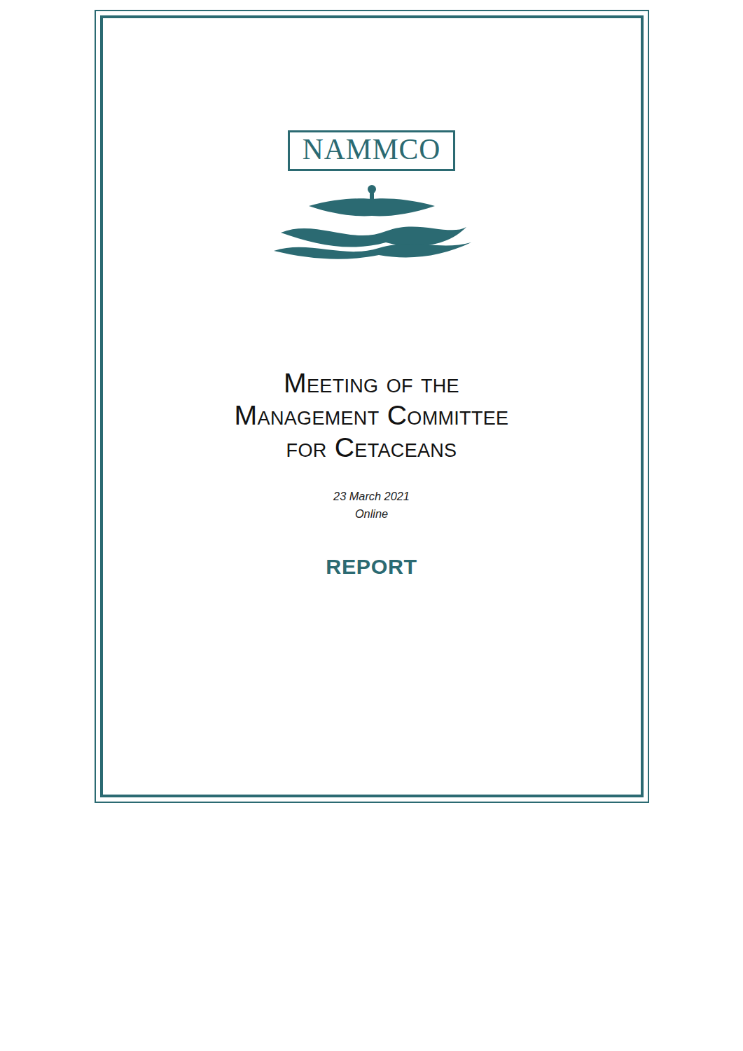NAMMCO
MEETING OF THE MANAGEMENT COMMITTEE FOR CETACEANS
23 March 2021
Online
REPORT